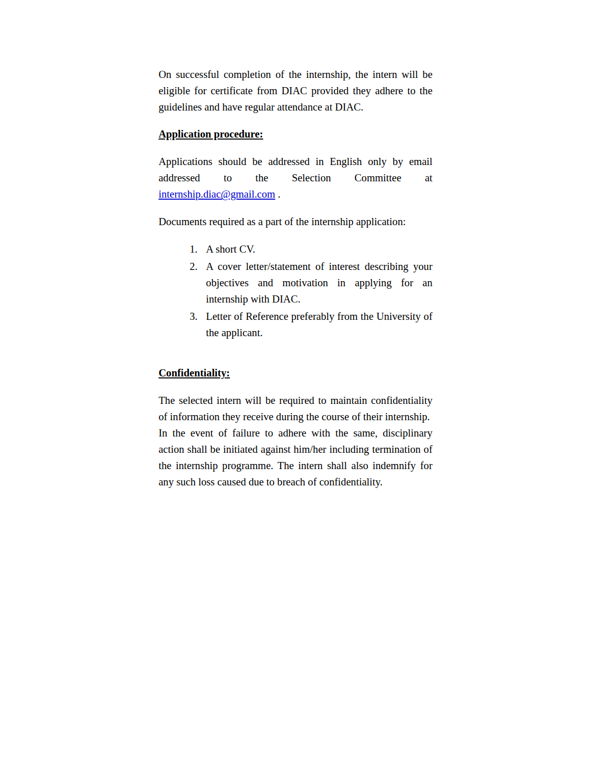On successful completion of the internship, the intern will be eligible for certificate from DIAC provided they adhere to the guidelines and have regular attendance at DIAC.
Application procedure:
Applications should be addressed in English only by email addressed to the Selection Committee at internship.diac@gmail.com .
Documents required as a part of the internship application:
A short CV.
A cover letter/statement of interest describing your objectives and motivation in applying for an internship with DIAC.
Letter of Reference preferably from the University of the applicant.
Confidentiality:
The selected intern will be required to maintain confidentiality of information they receive during the course of their internship. In the event of failure to adhere with the same, disciplinary action shall be initiated against him/her including termination of the internship programme. The intern shall also indemnify for any such loss caused due to breach of confidentiality.